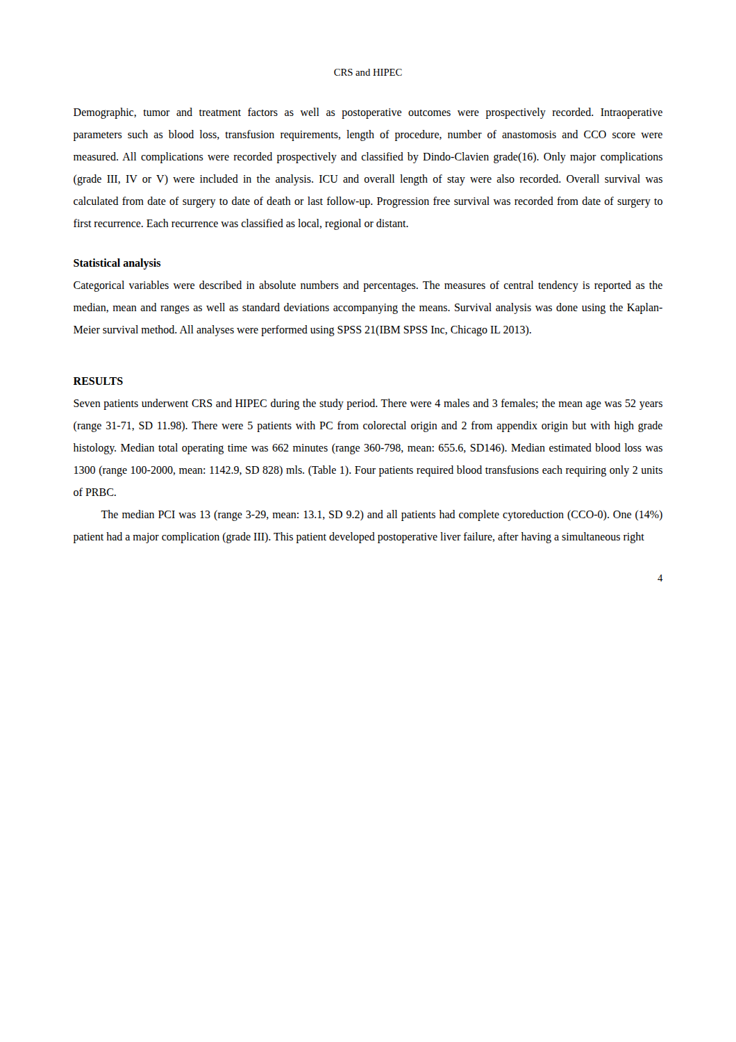CRS and HIPEC
Demographic, tumor and treatment factors as well as postoperative outcomes were prospectively recorded. Intraoperative parameters such as blood loss, transfusion requirements, length of procedure, number of anastomosis and CCO score were measured. All complications were recorded prospectively and classified by Dindo-Clavien grade(16). Only major complications (grade III, IV or V) were included in the analysis. ICU and overall length of stay were also recorded. Overall survival was calculated from date of surgery to date of death or last follow-up. Progression free survival was recorded from date of surgery to first recurrence. Each recurrence was classified as local, regional or distant.
Statistical analysis
Categorical variables were described in absolute numbers and percentages. The measures of central tendency is reported as the median, mean and ranges as well as standard deviations accompanying the means. Survival analysis was done using the Kaplan-Meier survival method. All analyses were performed using SPSS 21(IBM SPSS Inc, Chicago IL 2013).
RESULTS
Seven patients underwent CRS and HIPEC during the study period. There were 4 males and 3 females; the mean age was 52 years (range 31-71, SD 11.98). There were 5 patients with PC from colorectal origin and 2 from appendix origin but with high grade histology. Median total operating time was 662 minutes (range 360-798, mean: 655.6, SD146). Median estimated blood loss was 1300 (range 100-2000, mean: 1142.9, SD 828) mls. (Table 1). Four patients required blood transfusions each requiring only 2 units of PRBC.
The median PCI was 13 (range 3-29, mean: 13.1, SD 9.2) and all patients had complete cytoreduction (CCO-0). One (14%) patient had a major complication (grade III). This patient developed postoperative liver failure, after having a simultaneous right
4